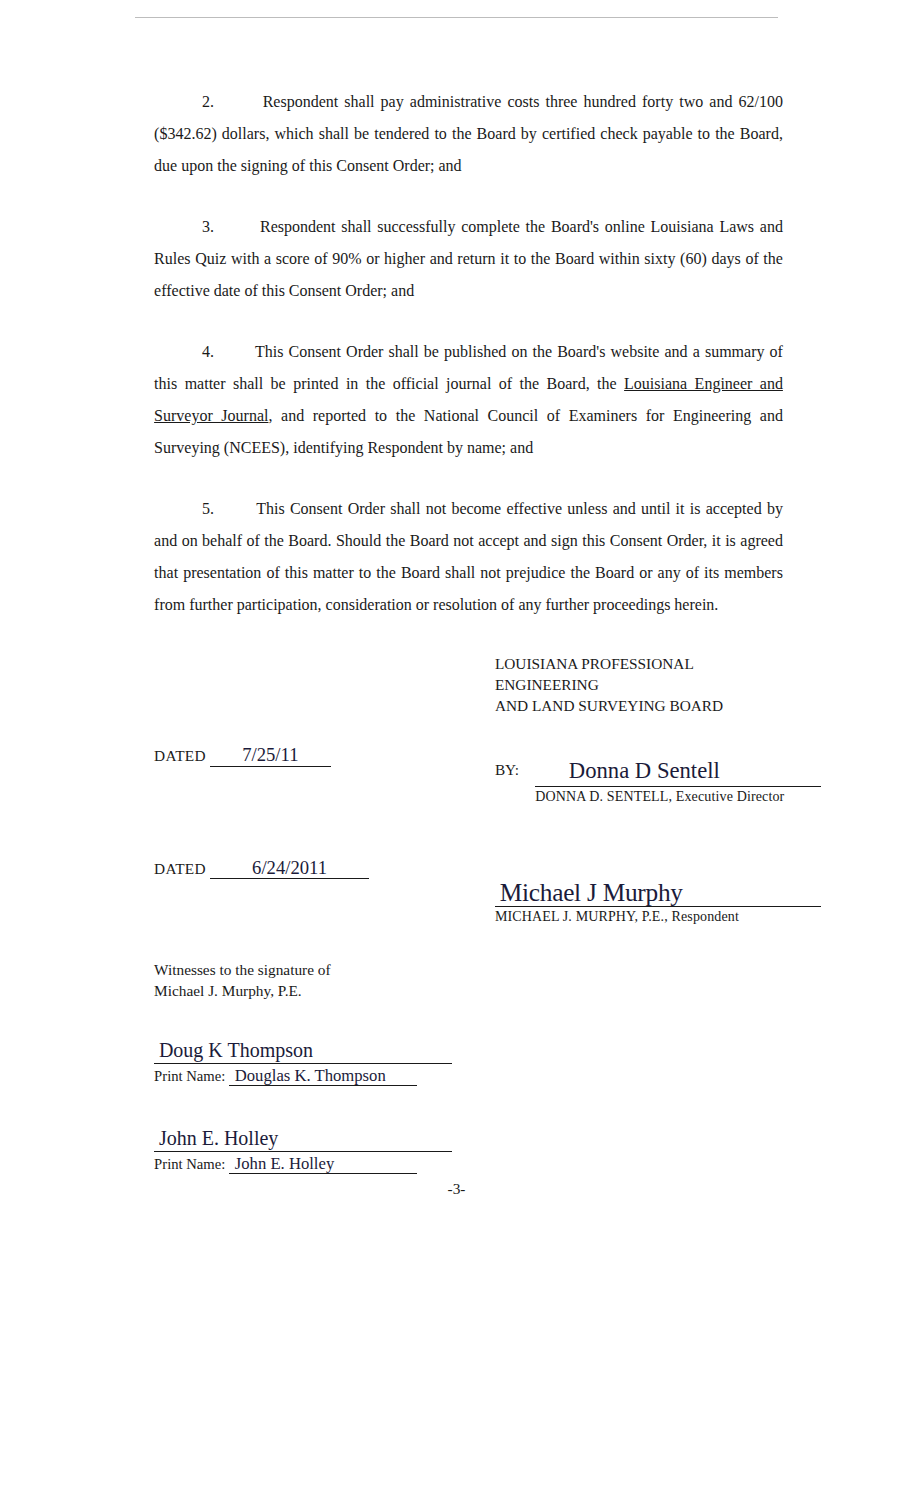2. Respondent shall pay administrative costs three hundred forty two and 62/100 ($342.62) dollars, which shall be tendered to the Board by certified check payable to the Board, due upon the signing of this Consent Order; and
3. Respondent shall successfully complete the Board's online Louisiana Laws and Rules Quiz with a score of 90% or higher and return it to the Board within sixty (60) days of the effective date of this Consent Order; and
4. This Consent Order shall be published on the Board's website and a summary of this matter shall be printed in the official journal of the Board, the Louisiana Engineer and Surveyor Journal, and reported to the National Council of Examiners for Engineering and Surveying (NCEES), identifying Respondent by name; and
5. This Consent Order shall not become effective unless and until it is accepted by and on behalf of the Board. Should the Board not accept and sign this Consent Order, it is agreed that presentation of this matter to the Board shall not prejudice the Board or any of its members from further participation, consideration or resolution of any further proceedings herein.
LOUISIANA PROFESSIONAL ENGINEERING
AND LAND SURVEYING BOARD
DATED 7/25/11
BY:
Donna D Sentell
DONNA D. SENTELL, Executive Director
DATED 6/24/2011
Michael J Murphy
MICHAEL J. MURPHY, P.E., Respondent
Witnesses to the signature of
Michael J. Murphy, P.E.
Doug K Thompson
Print Name: Douglas K. Thompson
John E. Holley
Print Name: John E. Holley
-3-